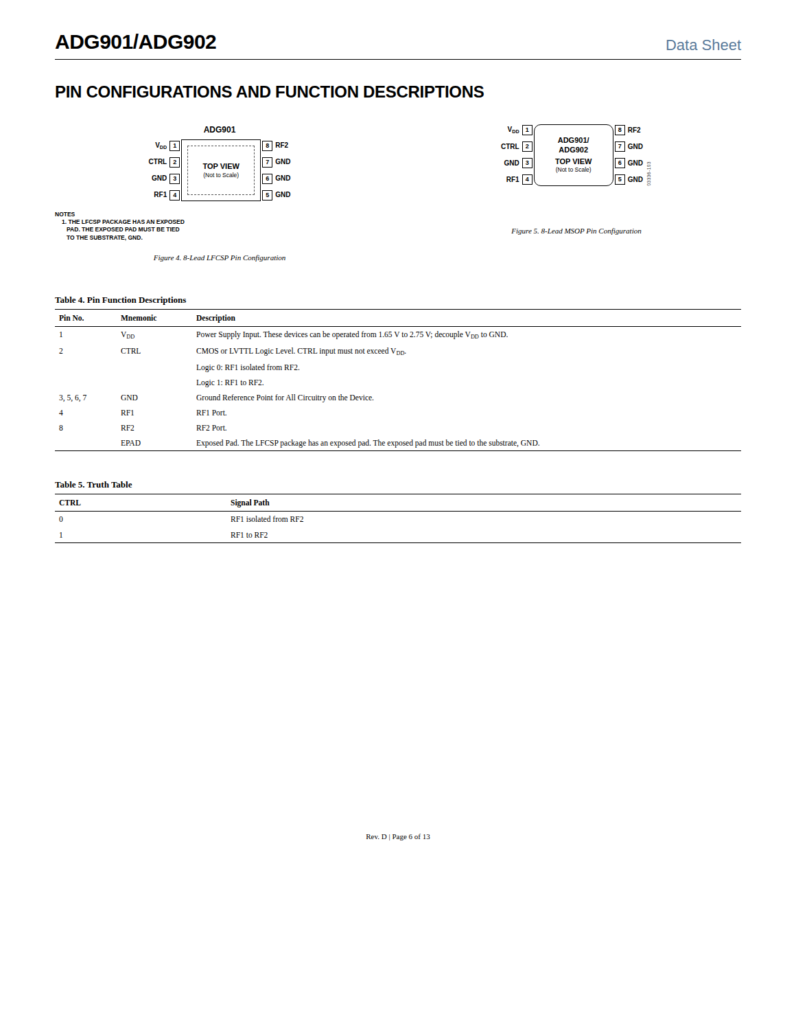ADG901/ADG902
Data Sheet
PIN CONFIGURATIONS AND FUNCTION DESCRIPTIONS
ADG901
VDD 1
CTRL 2
GND 3
RF14
TOP VIEW
(Not to Scale)
8 RF2
7 GND
6 GND
5 GND
NOTES
1. THE LFCSP PACKAGE HAS AN EXPOSED
PAD. THE EXPOSED PAD MUST BE TIED
TO THE SUBSTRATE, GND.
Figure 4. 8-Lead LFCSP Pin Configuration
VDD 1
CTRL 2
GND 3
RF14
ADG901/
ADG902
TOP VIEW
(Not to Scale)
8 RF2
7 GND
6 GND
5 GND
03336-103
Figure 5. 8-Lead MSOP Pin Configuration
Table 4. Pin Function Descriptions
| Pin No. | Mnemonic | Description |
| --- | --- | --- |
| 1 | V DD | Power Supply Input. These devices can be operated from 1.65 V to 2.75 V; decouple V DD to GND. |
| 2 | CTRL | CMOS or LVTTL Logic Level. CTRL input must not exceed V DD . |
| | | Logic 0: RF1 isolated from RF2. |
| | | Logic 1: RF1 to RF2. |
| 3, 5, 6, 7 | GND | Ground Reference Point for All Circuitry on the Device. |
| 4 | RF1 | RF1 Port. |
| 8 | RF2 | RF2 Port. |
| | EPAD | Exposed Pad. The LFCSP package has an exposed pad. The exposed pad must be tied to the substrate, GND. |
Table 5. Truth Table
| CTRL | Signal Path |
| --- | --- |
| 0 | RF1 isolated from RF2 |
| 1 | RF1 to RF2 |
Rev. D | Page 6 of 13